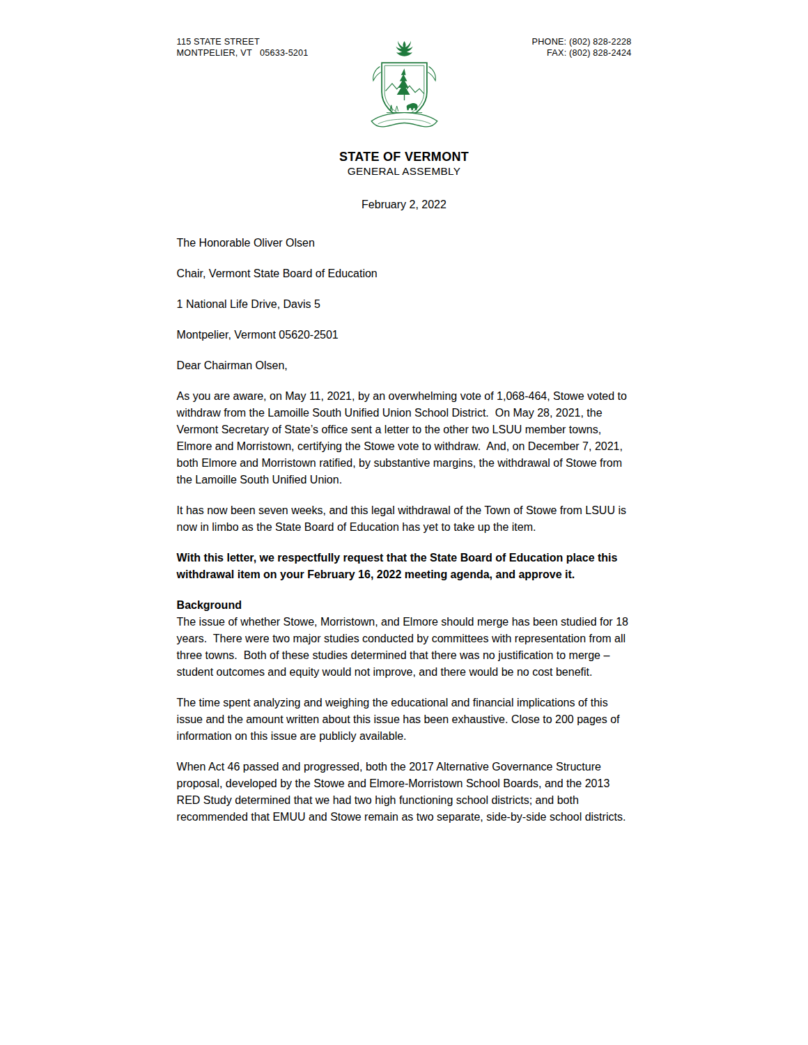115 STATE STREET
MONTPELIER, VT 05633-5201
PHONE: (802) 828-2228
FAX: (802) 828-2424
STATE OF VERMONT
GENERAL ASSEMBLY
February 2, 2022
The Honorable Oliver Olsen
Chair, Vermont State Board of Education
1 National Life Drive, Davis 5
Montpelier, Vermont 05620-2501
Dear Chairman Olsen,
As you are aware, on May 11, 2021, by an overwhelming vote of 1,068-464, Stowe voted to withdraw from the Lamoille South Unified Union School District. On May 28, 2021, the Vermont Secretary of State’s office sent a letter to the other two LSUU member towns, Elmore and Morristown, certifying the Stowe vote to withdraw. And, on December 7, 2021, both Elmore and Morristown ratified, by substantive margins, the withdrawal of Stowe from the Lamoille South Unified Union.
It has now been seven weeks, and this legal withdrawal of the Town of Stowe from LSUU is now in limbo as the State Board of Education has yet to take up the item.
With this letter, we respectfully request that the State Board of Education place this withdrawal item on your February 16, 2022 meeting agenda, and approve it.
Background
The issue of whether Stowe, Morristown, and Elmore should merge has been studied for 18 years. There were two major studies conducted by committees with representation from all three towns. Both of these studies determined that there was no justification to merge – student outcomes and equity would not improve, and there would be no cost benefit.
The time spent analyzing and weighing the educational and financial implications of this issue and the amount written about this issue has been exhaustive. Close to 200 pages of information on this issue are publicly available.
When Act 46 passed and progressed, both the 2017 Alternative Governance Structure proposal, developed by the Stowe and Elmore-Morristown School Boards, and the 2013 RED Study determined that we had two high functioning school districts; and both recommended that EMUU and Stowe remain as two separate, side-by-side school districts.